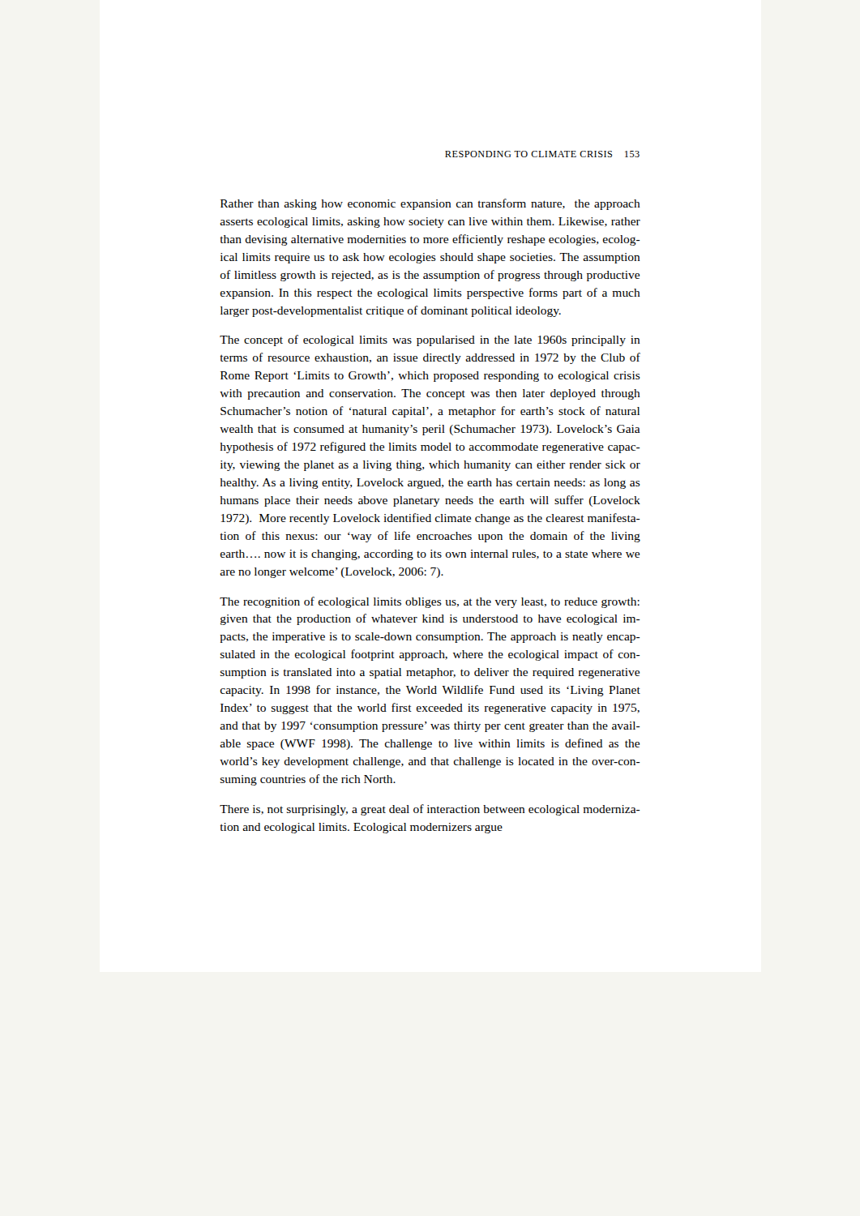Responding to climate crisis153
Rather than asking how economic expansion can transform nature, the approach asserts ecological limits, asking how society can live within them. Likewise, rather than devising alternative modernities to more efficiently reshape ecologies, ecological limits require us to ask how ecologies should shape societies. The assumption of limitless growth is rejected, as is the assumption of progress through productive expansion. In this respect the ecological limits perspective forms part of a much larger post-developmentalist critique of dominant political ideology.
The concept of ecological limits was popularised in the late 1960s principally in terms of resource exhaustion, an issue directly addressed in 1972 by the Club of Rome Report ‘Limits to Growth’, which proposed responding to ecological crisis with precaution and conservation. The concept was then later deployed through Schumacher’s notion of ‘natural capital’, a metaphor for earth’s stock of natural wealth that is consumed at humanity’s peril (Schumacher 1973). Lovelock’s Gaia hypothesis of 1972 refigured the limits model to accommodate regenerative capacity, viewing the planet as a living thing, which humanity can either render sick or healthy. As a living entity, Lovelock argued, the earth has certain needs: as long as humans place their needs above planetary needs the earth will suffer (Lovelock 1972). More recently Lovelock identified climate change as the clearest manifestation of this nexus: our ‘way of life encroaches upon the domain of the living earth…. now it is changing, according to its own internal rules, to a state where we are no longer welcome’ (Lovelock, 2006: 7).
The recognition of ecological limits obliges us, at the very least, to reduce growth: given that the production of whatever kind is understood to have ecological impacts, the imperative is to scale-down consumption. The approach is neatly encapsulated in the ecological footprint approach, where the ecological impact of consumption is translated into a spatial metaphor, to deliver the required regenerative capacity. In 1998 for instance, the World Wildlife Fund used its ‘Living Planet Index’ to suggest that the world first exceeded its regenerative capacity in 1975, and that by 1997 ‘consumption pressure’ was thirty per cent greater than the available space (WWF 1998). The challenge to live within limits is defined as the world’s key development challenge, and that challenge is located in the over-consuming countries of the rich North.
There is, not surprisingly, a great deal of interaction between ecological modernization and ecological limits. Ecological modernizers argue